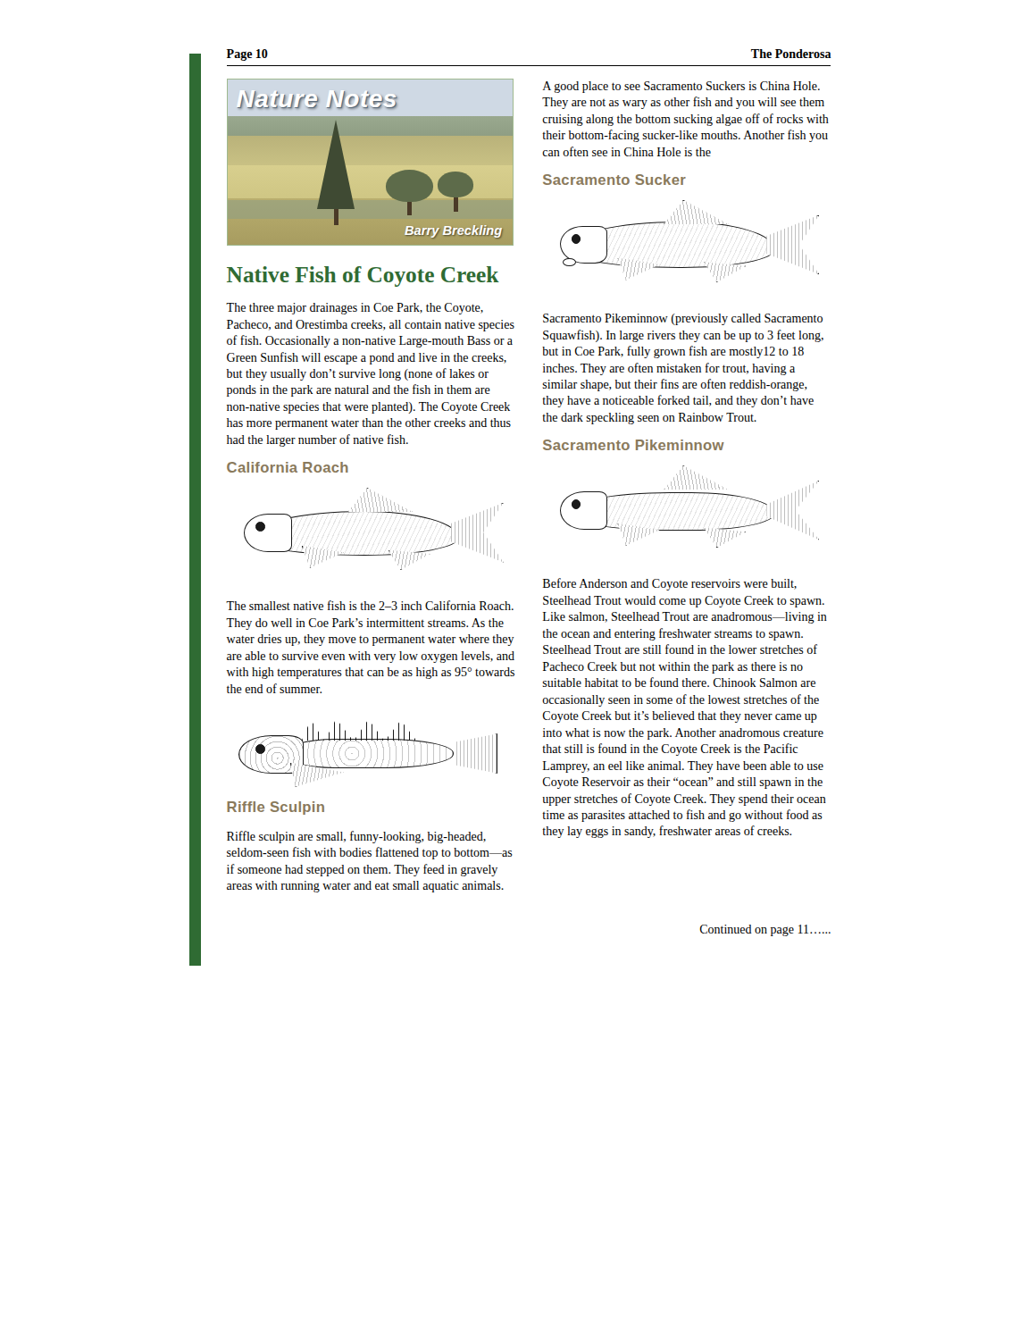Page 10 The Ponderosa
Nature Notes
Barry Breckling
Native Fish of Coyote Creek
The three major drainages in Coe Park, the Coyote, Pacheco, and Orestimba creeks, all contain native species of fish. Occasionally a non-native Large-mouth Bass or a Green Sunfish will escape a pond and live in the creeks, but they usually don’t survive long (none of lakes or ponds in the park are natural and the fish in them are non-native species that were planted). The Coyote Creek has more permanent water than the other creeks and thus had the larger number of native fish.
California Roach
The smallest native fish is the 2–3 inch California Roach. They do well in Coe Park’s intermittent streams. As the water dries up, they move to permanent water where they are able to survive even with very low oxygen levels, and with high temperatures that can be as high as 95° towards the end of summer.
Riffle Sculpin
Riffle sculpin are small, funny-looking, big-headed, seldom-seen fish with bodies flattened top to bottom—as if someone had stepped on them. They feed in gravely areas with running water and eat small aquatic animals.
A good place to see Sacramento Suckers is China Hole. They are not as wary as other fish and you will see them cruising along the bottom sucking algae off of rocks with their bottom-facing sucker-like mouths. Another fish you can often see in China Hole is the
Sacramento Sucker
Sacramento Pikeminnow (previously called Sacramento Squawfish). In large rivers they can be up to 3 feet long, but in Coe Park, fully grown fish are mostly12 to 18 inches. They are often mistaken for trout, having a similar shape, but their fins are often reddish-orange, they have a noticeable forked tail, and they don’t have the dark speckling seen on Rainbow Trout.
Sacramento Pikeminnow
Before Anderson and Coyote reservoirs were built, Steelhead Trout would come up Coyote Creek to spawn. Like salmon, Steelhead Trout are anadromous—living in the ocean and entering freshwater streams to spawn. Steelhead Trout are still found in the lower stretches of Pacheco Creek but not within the park as there is no suitable habitat to be found there. Chinook Salmon are occasionally seen in some of the lowest stretches of the Coyote Creek but it’s believed that they never came up into what is now the park. Another anadromous creature that still is found in the Coyote Creek is the Pacific Lamprey, an eel like animal. They have been able to use Coyote Reservoir as their “ocean” and still spawn in the upper stretches of Coyote Creek. They spend their ocean time as parasites attached to fish and go without food as they lay eggs in sandy, freshwater areas of creeks.
Continued on page 11…...